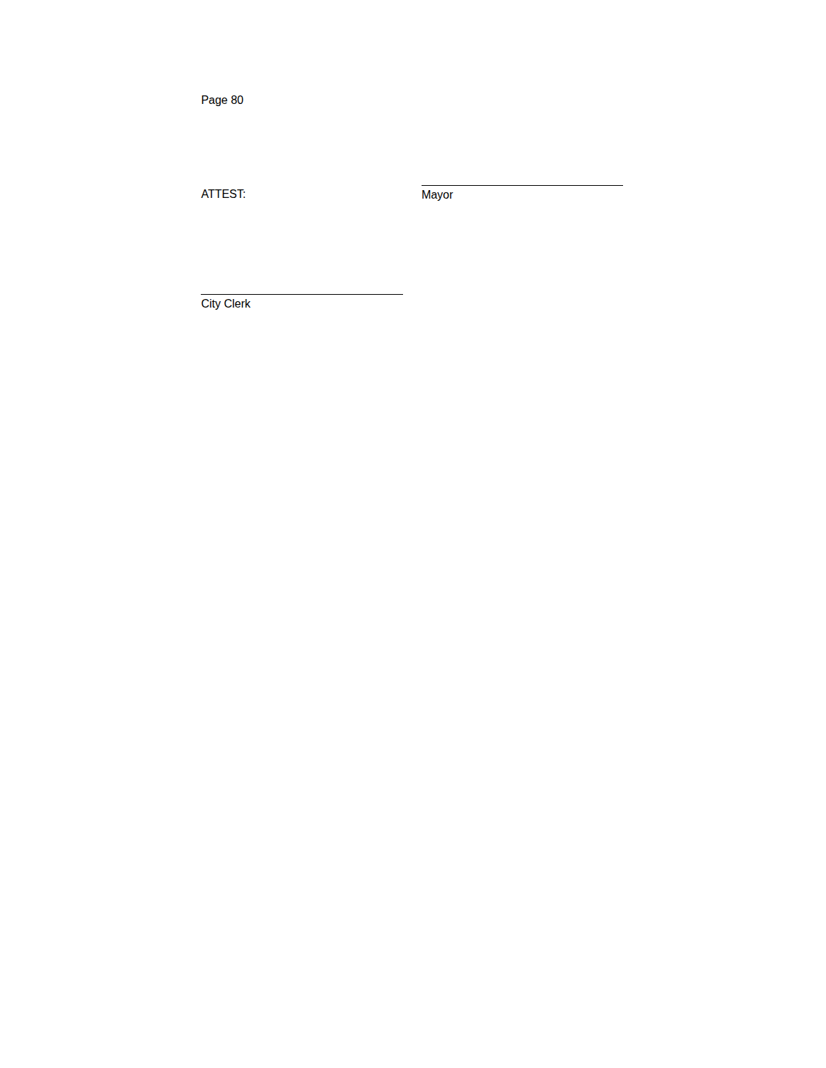Page 80
| ATTEST: | | Mayor |
| City Clerk | | |